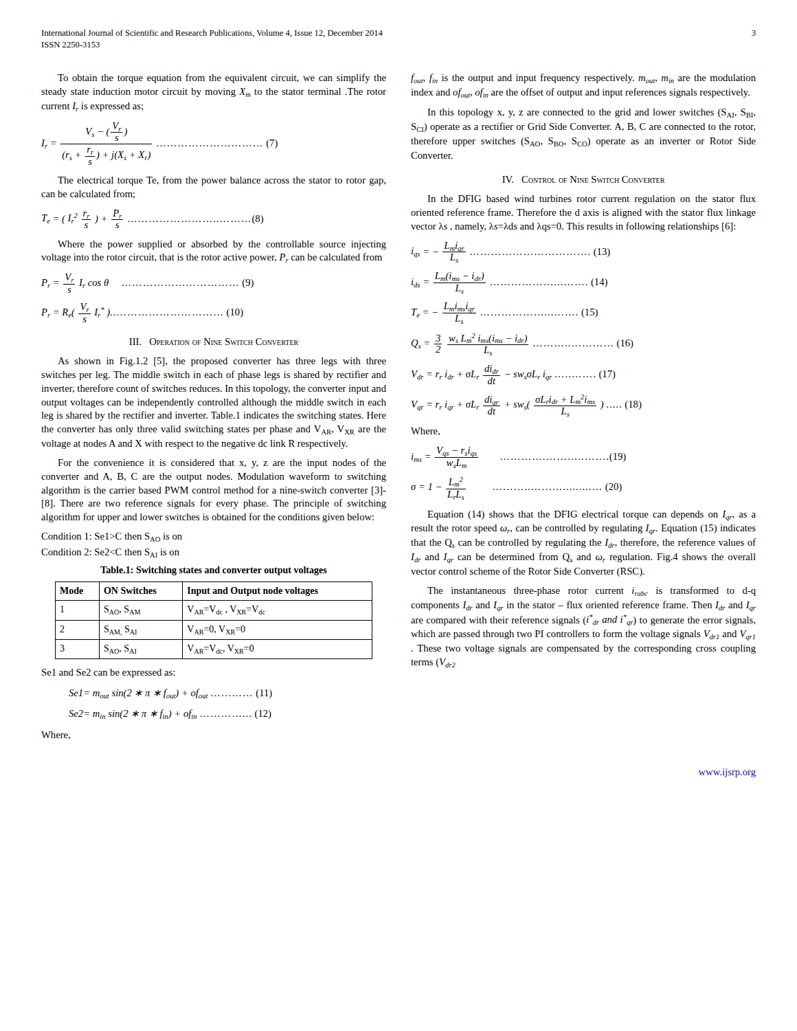International Journal of Scientific and Research Publications, Volume 4, Issue 12, December 2014 ISSN 2250-3153 3
To obtain the torque equation from the equivalent circuit, we can simplify the steady state induction motor circuit by moving Xm to the stator terminal .The rotor current Ir is expressed as;
Ir = Vs − (Vr s)(rs + rr s) + j(Xs + Xr) ………………………… (7)
The electrical torque Te, from the power balance across the stator to rotor gap, can be calculated from;
Te = ( Ir2 rr s ) + Pr s ……………………..………(8)
Where the power supplied or absorbed by the controllable source injecting voltage into the rotor circuit, that is the rotor active power, Pr can be calculated from
Pr = Vr s Ir cos θ …………………………… (9)
Pr = Re( Vr s Ir* )..………………………… (10)
III. Operation of Nine Switch Converter
As shown in Fig.1.2 [5], the proposed converter has three legs with three switches per leg. The middle switch in each of phase legs is shared by rectifier and inverter, therefore count of switches reduces. In this topology, the converter input and output voltages can be independently controlled although the middle switch in each leg is shared by the rectifier and inverter. Table.1 indicates the switching states. Here the converter has only three valid switching states per phase and VAR, VXR are the voltage at nodes A and X with respect to the negative dc link R respectively.
For the convenience it is considered that x, y, z are the input nodes of the converter and A, B, C are the output nodes. Modulation waveform to switching algorithm is the carrier based PWM control method for a nine-switch converter [3]-[8]. There are two reference signals for every phase. The principle of switching algorithm for upper and lower switches is obtained for the conditions given below:
Condition 1: Se1>C then SAO is on
Condition 2: Se2<C then SAI is on
Table.1: Switching states and converter output voltages
| Mode | ON Switches | Input and Output node voltages |
| --- | --- | --- |
| 1 | S AO , S AM | V AR =V dc , V XR =V dc |
| 2 | S AM, S AI | V AR =0, V XR =0 |
| 3 | S AO , S AI | V AR =V dc , V XR =0 |
Se1 and Se2 can be expressed as:
Se1= mout sin(2 ∗ π ∗ fout) + ofout ………… (11)
Se2= min sin(2 ∗ π ∗ fin) + ofin …………... (12)
Where,
fout, fin is the output and input frequency respectively. mout, min are the modulation index and ofout, ofin are the offset of output and input references signals respectively.
In this topology x, y, z are connected to the grid and lower switches (SAI, SBI, SCI) operate as a rectifier or Grid Side Converter. A, B, C are connected to the rotor, therefore upper switches (SAO, SBO, SCO) operate as an inverter or Rotor Side Converter.
IV. Control of Nine Switch Converter
In the DFIG based wind turbines rotor current regulation on the stator flux oriented reference frame. Therefore the d axis is aligned with the stator flux linkage vector λs , namely, λs=λds and λqs=0. This results in following relationships [6]:
iqs = − Lmiqr Ls ……………………………. (13)
ids = Lm(ims − idr) Ls ………………...……. (14)
Te = − Lmimsiqr Ls ………………...……. (15)
Qs = 32 ws Lm2 ims(ims − idr) Ls ………..………… (16)
Vdr = rr idr + σLr didr dt − swsσLr iqr …..……. (17)
Vqr = rr iqr + σLr diqr dt + sws( σLridr + Lm2ims Ls ) ..... (18)
Where,
ims = Vqs − rsiqs wsLm ………….………..…….(19)
σ = 1 − Lm2 LrLs ………..……….........… (20)
Equation (14) shows that the DFIG electrical torque can depends on Iqr, as a result the rotor speed ωr, can be controlled by regulating Iqr. Equation (15) indicates that the Qs can be controlled by regulating the Idr, therefore, the reference values of Idr and Iqr can be determined from Qs and ωr regulation. Fig.4 shows the overall vector control scheme of the Rotor Side Converter (RSC).
The instantaneous three-phase rotor current irabc is transformed to d-q components Idr and Iqr in the stator – flux oriented reference frame. Then Idr and Iqr are compared with their reference signals (i*dr and i*qr) to generate the error signals, which are passed through two PI controllers to form the voltage signals Vdr1 and Vqr1 . These two voltage signals are compensated by the corresponding cross coupling terms (Vdr2
www.ijsrp.org